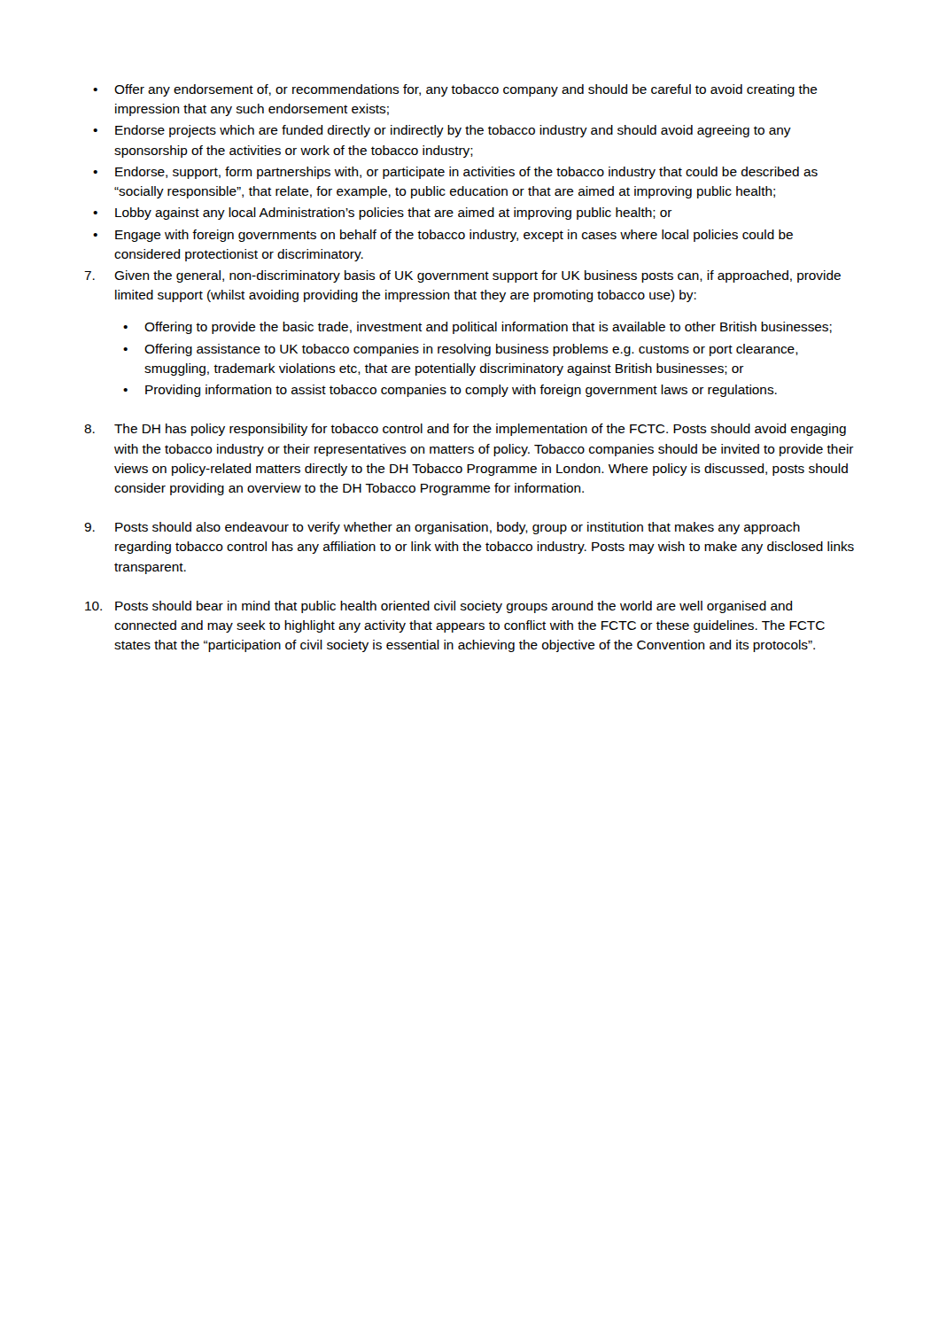Offer any endorsement of, or recommendations for, any tobacco company and should be careful to avoid creating the impression that any such endorsement exists;
Endorse projects which are funded directly or indirectly by the tobacco industry and should avoid agreeing to any sponsorship of the activities or work of the tobacco industry;
Endorse, support, form partnerships with, or participate in activities of the tobacco industry that could be described as “socially responsible”, that relate, for example, to public education or that are aimed at improving public health;
Lobby against any local Administration’s policies that are aimed at improving public health; or
Engage with foreign governments on behalf of the tobacco industry, except in cases where local policies could be considered protectionist or discriminatory.
Given the general, non-discriminatory basis of UK government support for UK business posts can, if approached, provide limited support (whilst avoiding providing the impression that they are promoting tobacco use) by:
Offering to provide the basic trade, investment and political information that is available to other British businesses;
Offering assistance to UK tobacco companies in resolving business problems e.g. customs or port clearance, smuggling, trademark violations etc, that are potentially discriminatory against British businesses; or
Providing information to assist tobacco companies to comply with foreign government laws or regulations.
The DH has policy responsibility for tobacco control and for the implementation of the FCTC. Posts should avoid engaging with the tobacco industry or their representatives on matters of policy. Tobacco companies should be invited to provide their views on policy-related matters directly to the DH Tobacco Programme in London. Where policy is discussed, posts should consider providing an overview to the DH Tobacco Programme for information.
Posts should also endeavour to verify whether an organisation, body, group or institution that makes any approach regarding tobacco control has any affiliation to or link with the tobacco industry. Posts may wish to make any disclosed links transparent.
Posts should bear in mind that public health oriented civil society groups around the world are well organised and connected and may seek to highlight any activity that appears to conflict with the FCTC or these guidelines. The FCTC states that the “participation of civil society is essential in achieving the objective of the Convention and its protocols”.